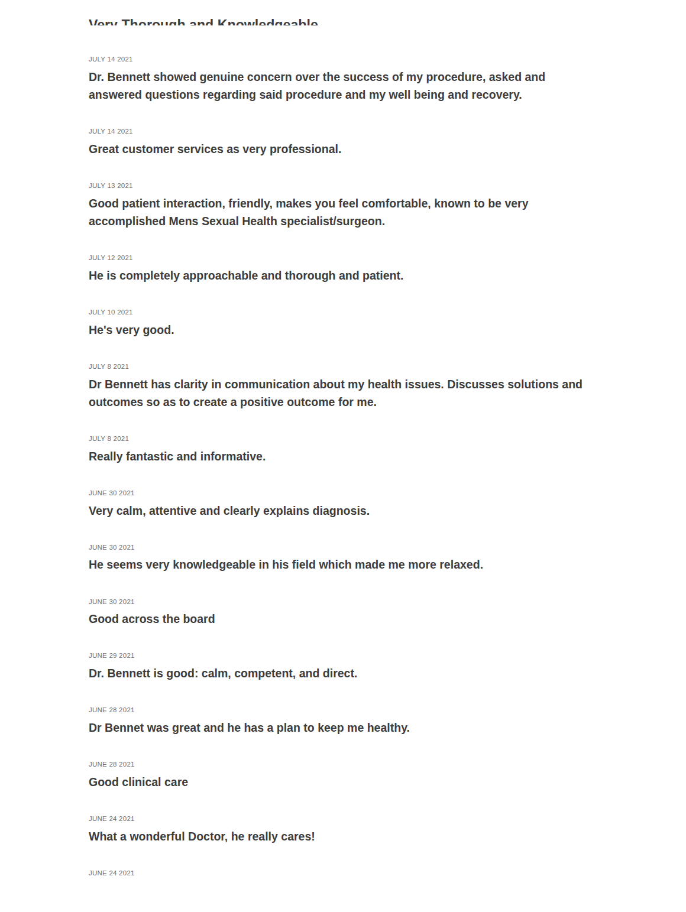Very Thorough and Knowledgeable
July 14 2021
Dr. Bennett showed genuine concern over the success of my procedure, asked and answered questions regarding said procedure and my well being and recovery.
July 14 2021
Great customer services as very professional.
July 13 2021
Good patient interaction, friendly, makes you feel comfortable, known to be very accomplished Mens Sexual Health specialist/surgeon.
July 12 2021
He is completely approachable and thorough and patient.
July 10 2021
He's very good.
July 8 2021
Dr Bennett has clarity in communication about my health issues. Discusses solutions and outcomes so as to create a positive outcome for me.
July 8 2021
Really fantastic and informative.
June 30 2021
Very calm, attentive and clearly explains diagnosis.
June 30 2021
He seems very knowledgeable in his field which made me more relaxed.
June 30 2021
Good across the board
June 29 2021
Dr. Bennett is good: calm, competent, and direct.
June 28 2021
Dr Bennet was great and he has a plan to keep me healthy.
June 28 2021
Good clinical care
June 24 2021
What a wonderful Doctor, he really cares!
June 24 2021